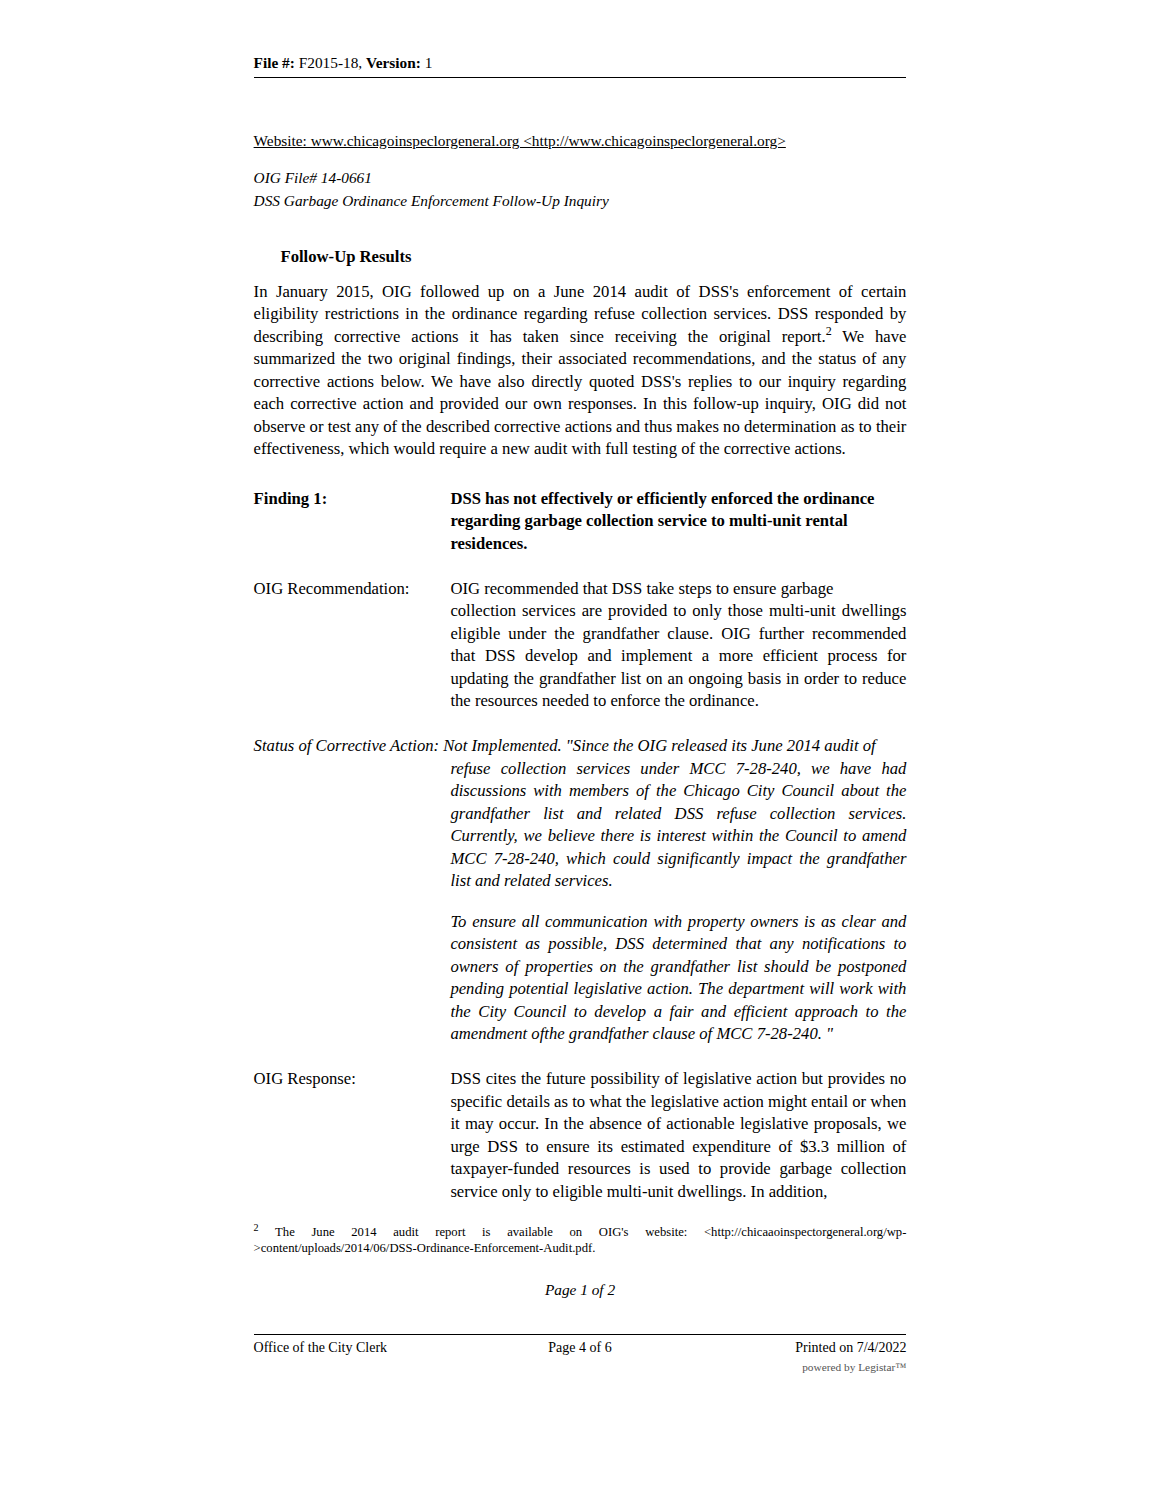File #: F2015-18, Version: 1
Website: www.chicagoinspeclorgeneral.org <http://www.chicagoinspeclorgeneral.org>
OIG File# 14-0661
DSS Garbage Ordinance Enforcement Follow-Up Inquiry
Follow-Up Results
In January 2015, OIG followed up on a June 2014 audit of DSS's enforcement of certain eligibility restrictions in the ordinance regarding refuse collection services. DSS responded by describing corrective actions it has taken since receiving the original report.2 We have summarized the two original findings, their associated recommendations, and the status of any corrective actions below. We have also directly quoted DSS's replies to our inquiry regarding each corrective action and provided our own responses. In this follow-up inquiry, OIG did not observe or test any of the described corrective actions and thus makes no determination as to their effectiveness, which would require a new audit with full testing of the corrective actions.
Finding 1:
DSS has not effectively or efficiently enforced the ordinance regarding garbage collection service to multi-unit rental residences.
OIG Recommendation:
OIG recommended that DSS take steps to ensure garbagecollection services are provided to only those multi-unit dwellings eligible under the grandfather clause. OIG further recommended that DSS develop and implement a more efficient process for updating the grandfather list on an ongoing basis in order to reduce the resources needed to enforce the ordinance.
Status of Corrective Action: Not Implemented. "Since the OIG released its June 2014 audit of
refuse collection services under MCC 7-28-240, we have had discussions with members of the Chicago City Council about the grandfather list and related DSS refuse collection services. Currently, we believe there is interest within the Council to amend MCC 7-28-240, which could significantly impact the grandfather list and related services.
To ensure all communication with property owners is as clear and consistent as possible, DSS determined that any notifications to owners of properties on the grandfather list should be postponed pending potential legislative action. The department will work with the City Council to develop a fair and efficient approach to the amendment ofthe grandfather clause of MCC 7-28-240. "
OIG Response:
DSS cites the future possibility of legislative action but provides no specific details as to what the legislative action might entail or when it may occur. In the absence of actionable legislative proposals, we urge DSS to ensure its estimated expenditure of $3.3 million of taxpayer-funded resources is used to provide garbage collection service only to eligible multi-unit dwellings. In addition,
2 The June 2014 audit report is available on OIG's website: <http://chicaaoinspectorgeneral.org/wp->content/uploads/2014/06/DSS-Ordinance-Enforcement-Audit.pdf.
Page 1 of 2
Office of the City Clerk
Page 4 of 6
Printed on 7/4/2022
powered by Legistar™